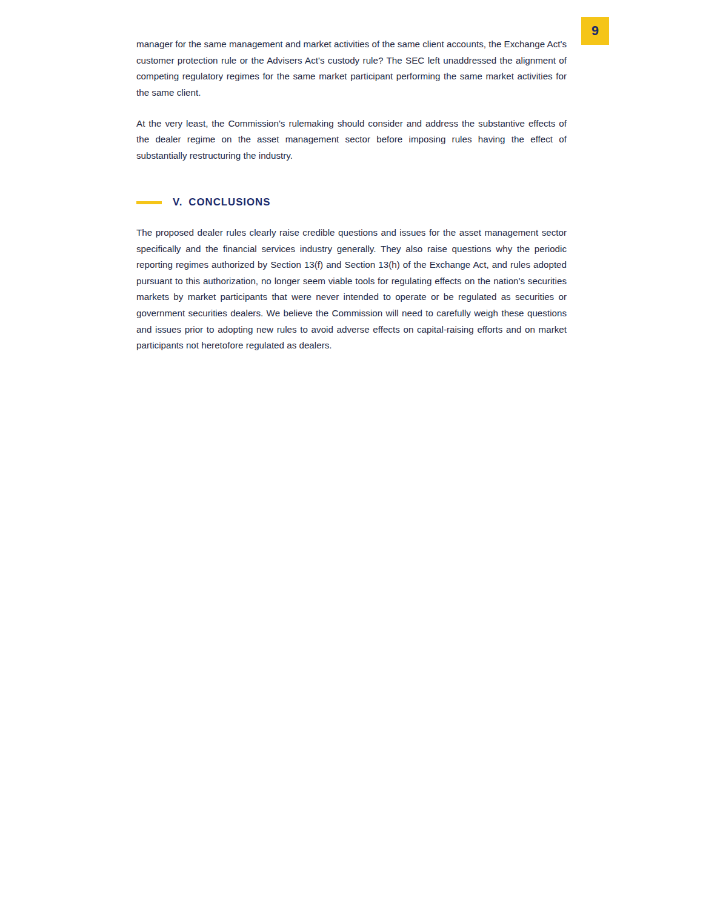9
manager for the same management and market activities of the same client accounts, the Exchange Act's customer protection rule or the Advisers Act's custody rule? The SEC left unaddressed the alignment of competing regulatory regimes for the same market participant performing the same market activities for the same client.
At the very least, the Commission's rulemaking should consider and address the substantive effects of the dealer regime on the asset management sector before imposing rules having the effect of substantially restructuring the industry.
V. CONCLUSIONS
The proposed dealer rules clearly raise credible questions and issues for the asset management sector specifically and the financial services industry generally. They also raise questions why the periodic reporting regimes authorized by Section 13(f) and Section 13(h) of the Exchange Act, and rules adopted pursuant to this authorization, no longer seem viable tools for regulating effects on the nation's securities markets by market participants that were never intended to operate or be regulated as securities or government securities dealers. We believe the Commission will need to carefully weigh these questions and issues prior to adopting new rules to avoid adverse effects on capital-raising efforts and on market participants not heretofore regulated as dealers.